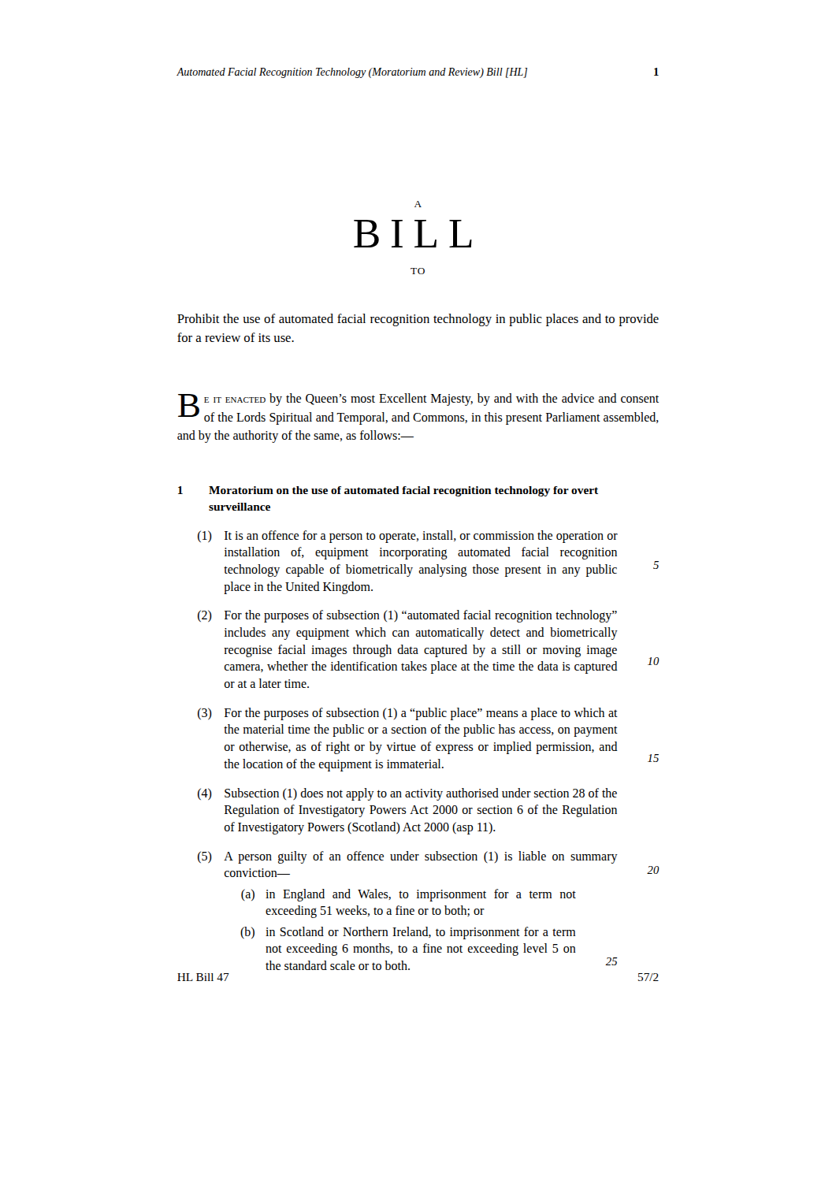Automated Facial Recognition Technology (Moratorium and Review) Bill [HL] 1
A
BILL
TO
Prohibit the use of automated facial recognition technology in public places and to provide for a review of its use.
Be it enacted by the Queen’s most Excellent Majesty, by and with the advice and consent of the Lords Spiritual and Temporal, and Commons, in this present Parliament assembled, and by the authority of the same, as follows:—
1 Moratorium on the use of automated facial recognition technology for overt surveillance
(1) It is an offence for a person to operate, install, or commission the operation or installation of, equipment incorporating automated facial recognition technology capable of biometrically analysing those present in any public place in the United Kingdom. 5
(2) For the purposes of subsection (1) “automated facial recognition technology” includes any equipment which can automatically detect and biometrically recognise facial images through data captured by a still or moving image camera, whether the identification takes place at the time the data is captured or at a later time. 10
(3) For the purposes of subsection (1) a “public place” means a place to which at the material time the public or a section of the public has access, on payment or otherwise, as of right or by virtue of express or implied permission, and the location of the equipment is immaterial. 15
(4) Subsection (1) does not apply to an activity authorised under section 28 of the Regulation of Investigatory Powers Act 2000 or section 6 of the Regulation of Investigatory Powers (Scotland) Act 2000 (asp 11).
(5) A person guilty of an offence under subsection (1) is liable on summary conviction— 20
(a) in England and Wales, to imprisonment for a term not exceeding 51 weeks, to a fine or to both; or
(b) in Scotland or Northern Ireland, to imprisonment for a term not exceeding 6 months, to a fine not exceeding level 5 on the standard scale or to both. 25
HL Bill 47 57/2